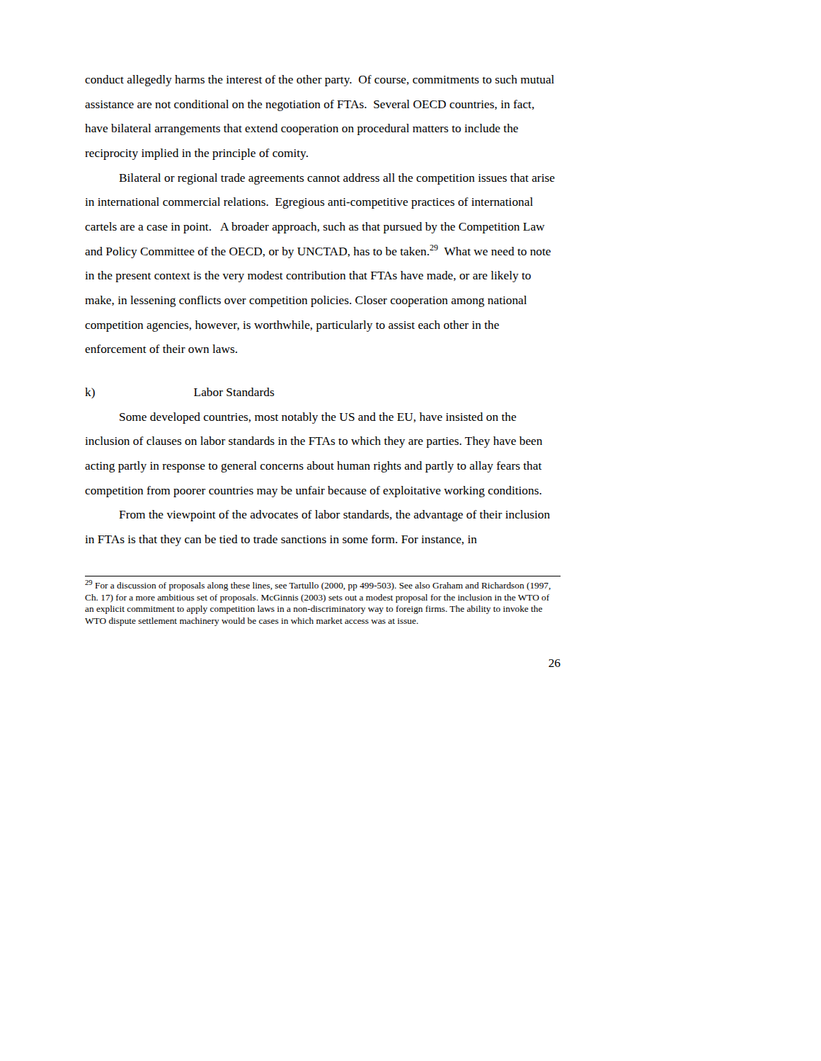conduct allegedly harms the interest of the other party. Of course, commitments to such mutual assistance are not conditional on the negotiation of FTAs. Several OECD countries, in fact, have bilateral arrangements that extend cooperation on procedural matters to include the reciprocity implied in the principle of comity.
Bilateral or regional trade agreements cannot address all the competition issues that arise in international commercial relations. Egregious anti-competitive practices of international cartels are a case in point. A broader approach, such as that pursued by the Competition Law and Policy Committee of the OECD, or by UNCTAD, has to be taken.29 What we need to note in the present context is the very modest contribution that FTAs have made, or are likely to make, in lessening conflicts over competition policies. Closer cooperation among national competition agencies, however, is worthwhile, particularly to assist each other in the enforcement of their own laws.
k) Labor Standards
Some developed countries, most notably the US and the EU, have insisted on the inclusion of clauses on labor standards in the FTAs to which they are parties. They have been acting partly in response to general concerns about human rights and partly to allay fears that competition from poorer countries may be unfair because of exploitative working conditions.
From the viewpoint of the advocates of labor standards, the advantage of their inclusion in FTAs is that they can be tied to trade sanctions in some form. For instance, in
29 For a discussion of proposals along these lines, see Tartullo (2000, pp 499-503). See also Graham and Richardson (1997, Ch. 17) for a more ambitious set of proposals. McGinnis (2003) sets out a modest proposal for the inclusion in the WTO of an explicit commitment to apply competition laws in a non-discriminatory way to foreign firms. The ability to invoke the WTO dispute settlement machinery would be cases in which market access was at issue.
26